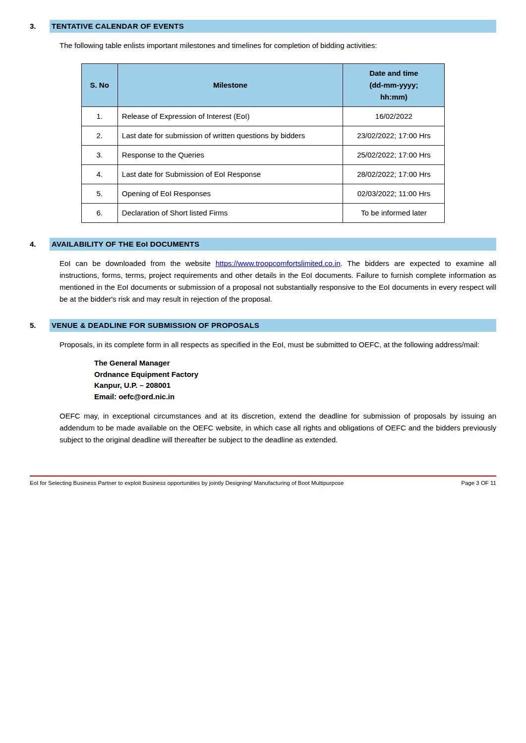3.
TENTATIVE CALENDAR OF EVENTS
The following table enlists important milestones and timelines for completion of bidding activities:
| S. No | Milestone | Date and time (dd-mm-yyyy; hh:mm) |
| --- | --- | --- |
| 1. | Release of Expression of Interest (EoI) | 16/02/2022 |
| 2. | Last date for submission of written questions by bidders | 23/02/2022; 17:00 Hrs |
| 3. | Response to the Queries | 25/02/2022; 17:00 Hrs |
| 4. | Last date for Submission of EoI Response | 28/02/2022; 17:00 Hrs |
| 5. | Opening of EoI Responses | 02/03/2022; 11:00 Hrs |
| 6. | Declaration of Short listed Firms | To be informed later |
4.
AVAILABILITY OF THE EoI DOCUMENTS
EoI can be downloaded from the website https://www.troopcomfortslimited.co.in. The bidders are expected to examine all instructions, forms, terms, project requirements and other details in the EoI documents. Failure to furnish complete information as mentioned in the EoI documents or submission of a proposal not substantially responsive to the EoI documents in every respect will be at the bidder's risk and may result in rejection of the proposal.
5.
VENUE & DEADLINE FOR SUBMISSION OF PROPOSALS
Proposals, in its complete form in all respects as specified in the EoI, must be submitted to OEFC, at the following address/mail:
The General Manager
Ordnance Equipment Factory
Kanpur, U.P. – 208001
Email: oefc@ord.nic.in
OEFC may, in exceptional circumstances and at its discretion, extend the deadline for submission of proposals by issuing an addendum to be made available on the OEFC website, in which case all rights and obligations of OEFC and the bidders previously subject to the original deadline will thereafter be subject to the deadline as extended.
EoI for Selecting Business Partner to exploit Business opportunities by jointly Designing/ Manufacturing of Boot Multipurpose
Page 3 OF 11